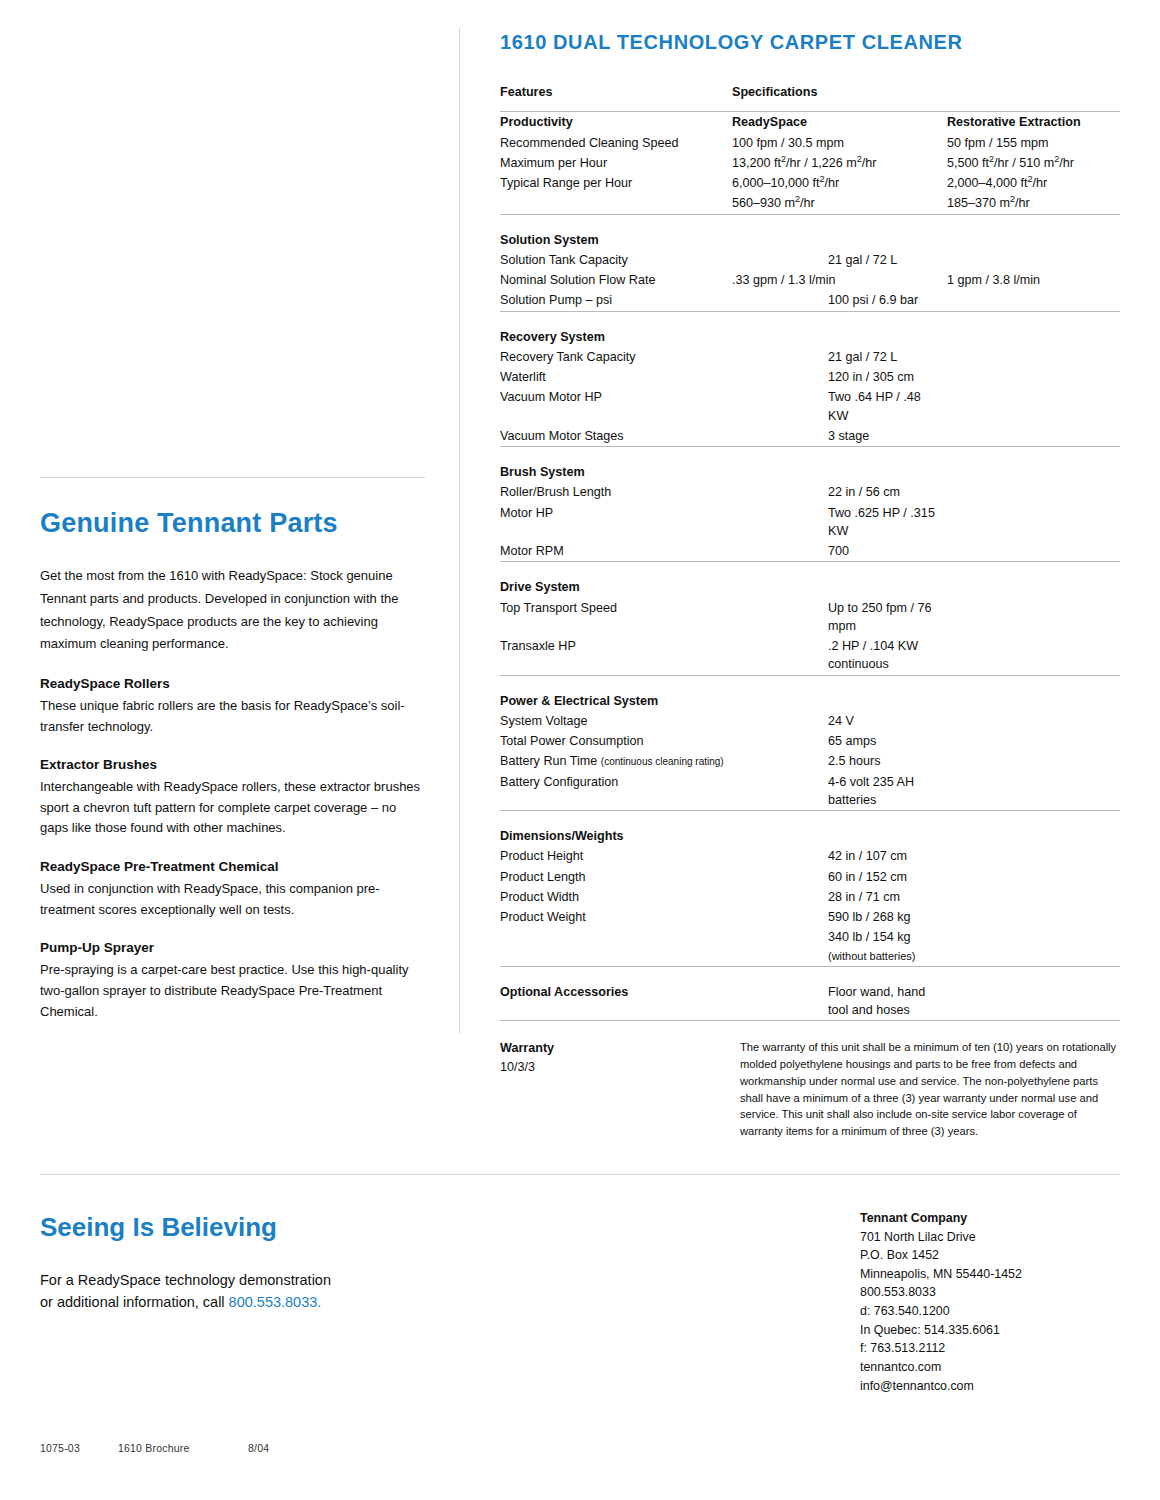Genuine Tennant Parts
Get the most from the 1610 with ReadySpace: Stock genuine Tennant parts and products. Developed in conjunction with the technology, ReadySpace products are the key to achieving maximum cleaning performance.
ReadySpace Rollers
These unique fabric rollers are the basis for ReadySpace’s soil-transfer technology.
Extractor Brushes
Interchangeable with ReadySpace rollers, these extractor brushes sport a chevron tuft pattern for complete carpet coverage – no gaps like those found with other machines.
ReadySpace Pre-Treatment Chemical
Used in conjunction with ReadySpace, this companion pre-treatment scores exceptionally well on tests.
Pump-Up Sprayer
Pre-spraying is a carpet-care best practice. Use this high-quality two-gallon sprayer to distribute ReadySpace Pre-Treatment Chemical.
1610 Dual Technology Carpet Cleaner
| Features | Specifications | |
| --- | --- | --- |
| Productivity | ReadySpace | Restorative Extraction |
| Recommended Cleaning Speed | 100 fpm / 30.5 mpm | 50 fpm / 155 mpm |
| Maximum per Hour | 13,200 ft 2 /hr / 1,226 m 2 /hr | 5,500 ft 2 /hr / 510 m 2 /hr |
| Typical Range per Hour | 6,000–10,000 ft 2 /hr | 2,000–4,000 ft 2 /hr |
| | 560–930 m 2 /hr | 185–370 m 2 /hr |
| Solution System | | |
| Solution Tank Capacity | 21 gal / 72 L | |
| Nominal Solution Flow Rate | .33 gpm / 1.3 l/min | 1 gpm / 3.8 l/min |
| Solution Pump – psi | 100 psi / 6.9 bar | |
| Recovery System | | |
| Recovery Tank Capacity | 21 gal / 72 L | |
| Waterlift | 120 in / 305 cm | |
| Vacuum Motor HP | Two .64 HP / .48 KW | |
| Vacuum Motor Stages | 3 stage | |
| Brush System | | |
| Roller/Brush Length | 22 in / 56 cm | |
| Motor HP | Two .625 HP / .315 KW | |
| Motor RPM | 700 | |
| Drive System | | |
| Top Transport Speed | Up to 250 fpm / 76 mpm | |
| Transaxle HP | .2 HP / .104 KW continuous | |
| Power & Electrical System | | |
| System Voltage | 24 V | |
| Total Power Consumption | 65 amps | |
| Battery Run Time (continuous cleaning rating) | 2.5 hours | |
| Battery Configuration | 4-6 volt 235 AH batteries | |
| Dimensions/Weights | | |
| Product Height | 42 in / 107 cm | |
| Product Length | 60 in / 152 cm | |
| Product Width | 28 in / 71 cm | |
| Product Weight | 590 lb / 268 kg | |
| | 340 lb / 154 kg (without batteries) | |
| Optional Accessories | Floor wand, hand tool and hoses | |
Warranty 10/3/3
The warranty of this unit shall be a minimum of ten (10) years on rotationally molded polyethylene housings and parts to be free from defects and workmanship under normal use and service. The non-polyethylene parts shall have a minimum of a three (3) year warranty under normal use and service. This unit shall also include on-site service labor coverage of warranty items for a minimum of three (3) years.
Seeing Is Believing
For a ReadySpace technology demonstration
or additional information, call 800.553.8033.
Tennant Company
701 North Lilac Drive
P.O. Box 1452
Minneapolis, MN 55440-1452
800.553.8033
d: 763.540.1200
In Quebec: 514.335.6061
f: 763.513.2112
tennantco.com
info@tennantco.com
1075-031610 Brochure 8/04